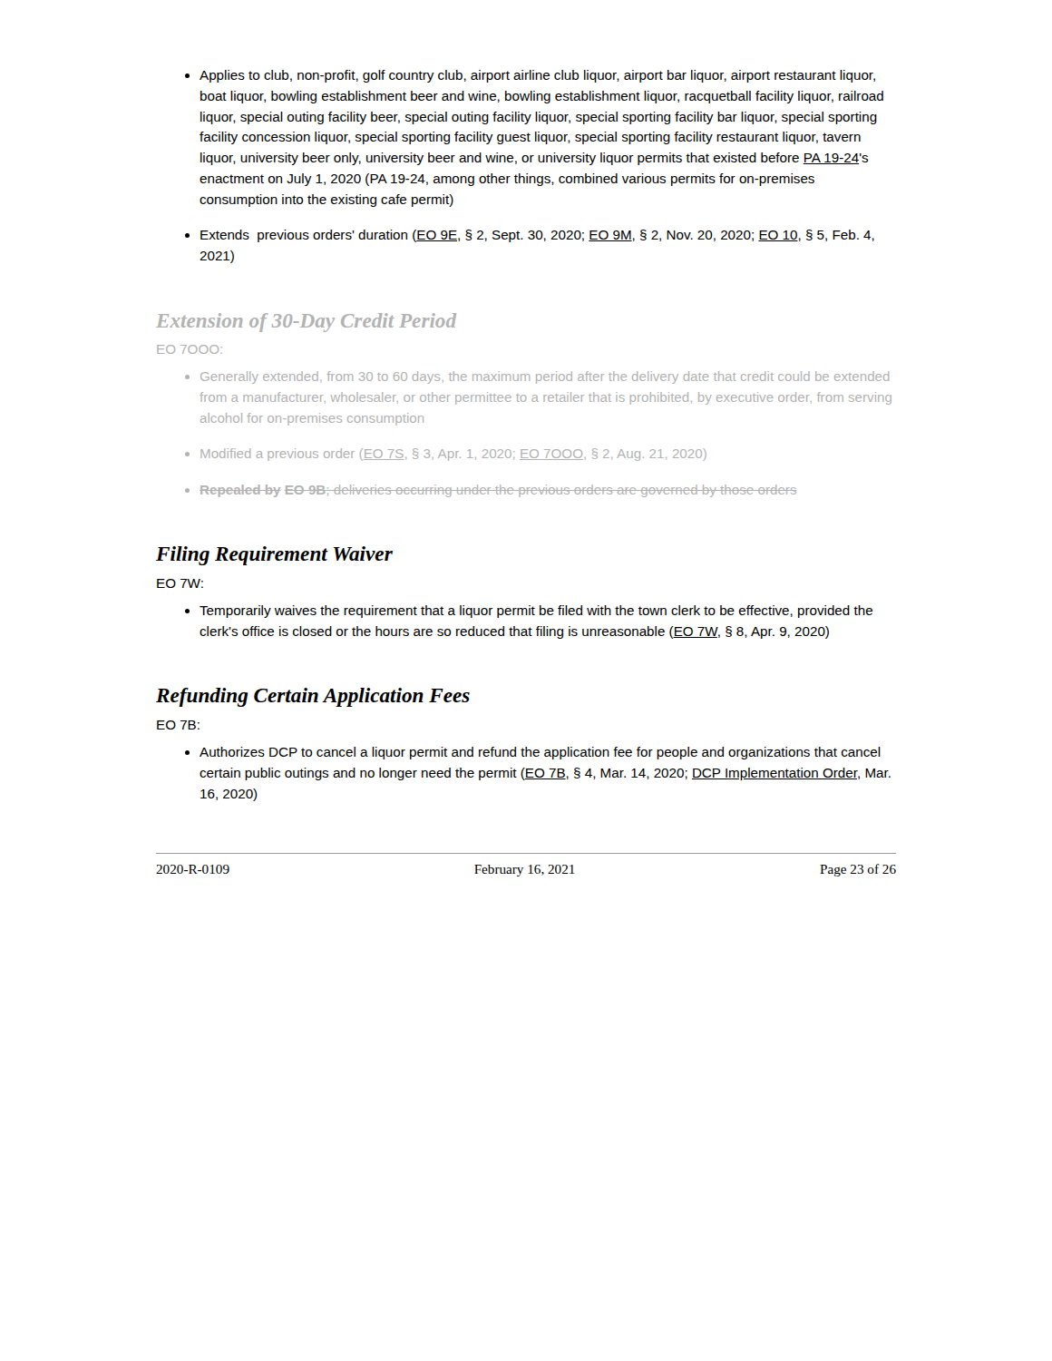Applies to club, non-profit, golf country club, airport airline club liquor, airport bar liquor, airport restaurant liquor, boat liquor, bowling establishment beer and wine, bowling establishment liquor, racquetball facility liquor, railroad liquor, special outing facility beer, special outing facility liquor, special sporting facility bar liquor, special sporting facility concession liquor, special sporting facility guest liquor, special sporting facility restaurant liquor, tavern liquor, university beer only, university beer and wine, or university liquor permits that existed before PA 19-24's enactment on July 1, 2020 (PA 19-24, among other things, combined various permits for on-premises consumption into the existing cafe permit)
Extends previous orders' duration (EO 9E, § 2, Sept. 30, 2020; EO 9M, § 2, Nov. 20, 2020; EO 10, § 5, Feb. 4, 2021)
Extension of 30-Day Credit Period
EO 7OOO:
Generally extended, from 30 to 60 days, the maximum period after the delivery date that credit could be extended from a manufacturer, wholesaler, or other permittee to a retailer that is prohibited, by executive order, from serving alcohol for on-premises consumption
Modified a previous order (EO 7S, § 3, Apr. 1, 2020; EO 7OOO, § 2, Aug. 21, 2020)
Repealed by EO 9B; deliveries occurring under the previous orders are governed by those orders
Filing Requirement Waiver
EO 7W:
Temporarily waives the requirement that a liquor permit be filed with the town clerk to be effective, provided the clerk's office is closed or the hours are so reduced that filing is unreasonable (EO 7W, § 8, Apr. 9, 2020)
Refunding Certain Application Fees
EO 7B:
Authorizes DCP to cancel a liquor permit and refund the application fee for people and organizations that cancel certain public outings and no longer need the permit (EO 7B, § 4, Mar. 14, 2020; DCP Implementation Order, Mar. 16, 2020)
2020-R-0109 February 16, 2021 Page 23 of 26